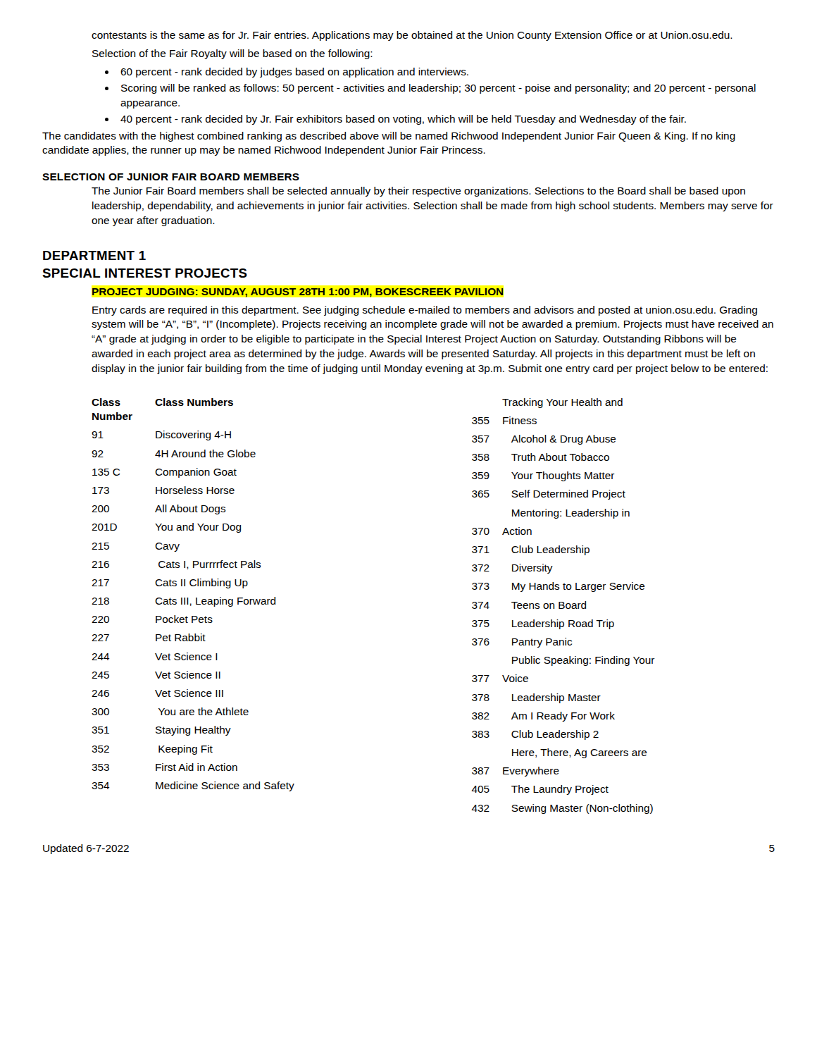contestants is the same as for Jr. Fair entries. Applications may be obtained at the Union County Extension Office or at Union.osu.edu.
Selection of the Fair Royalty will be based on the following:
60 percent - rank decided by judges based on application and interviews.
Scoring will be ranked as follows: 50 percent - activities and leadership; 30 percent - poise and personality; and 20 percent - personal appearance.
40 percent - rank decided by Jr. Fair exhibitors based on voting, which will be held Tuesday and Wednesday of the fair.
The candidates with the highest combined ranking as described above will be named Richwood Independent Junior Fair Queen & King. If no king candidate applies, the runner up may be named Richwood Independent Junior Fair Princess.
SELECTION OF JUNIOR FAIR BOARD MEMBERS
The Junior Fair Board members shall be selected annually by their respective organizations. Selections to the Board shall be based upon leadership, dependability, and achievements in junior fair activities. Selection shall be made from high school students. Members may serve for one year after graduation.
DEPARTMENT 1
SPECIAL INTEREST PROJECTS
PROJECT JUDGING: SUNDAY, AUGUST 28TH 1:00 PM, BOKESCREEK PAVILION
Entry cards are required in this department. See judging schedule e-mailed to members and advisors and posted at union.osu.edu. Grading system will be “A”, “B”, “I” (Incomplete). Projects receiving an incomplete grade will not be awarded a premium. Projects must have received an “A” grade at judging in order to be eligible to participate in the Special Interest Project Auction on Saturday. Outstanding Ribbons will be awarded in each project area as determined by the judge. Awards will be presented Saturday. All projects in this department must be left on display in the junior fair building from the time of judging until Monday evening at 3p.m. Submit one entry card per project below to be entered:
| Class Number | Class Numbers |
| 91 | Discovering 4-H |
| 92 | 4H Around the Globe |
| 135 C | Companion Goat |
| 173 | Horseless Horse |
| 200 | All About Dogs |
| 201D | You and Your Dog |
| 215 | Cavy |
| 216 | Cats I, Purrrrfect Pals |
| 217 | Cats II Climbing Up |
| 218 | Cats III, Leaping Forward |
| 220 | Pocket Pets |
| 227 | Pet Rabbit |
| 244 | Vet Science I |
| 245 | Vet Science II |
| 246 | Vet Science III |
| 300 | You are the Athlete |
| 351 | Staying Healthy |
| 352 | Keeping Fit |
| 353 | First Aid in Action |
| 354 | Medicine Science and Safety |
| | Tracking Your Health and |
| 355 | Fitness |
| 357 | Alcohol & Drug Abuse |
| 358 | Truth About Tobacco |
| 359 | Your Thoughts Matter |
| 365 | Self Determined Project |
| | Mentoring: Leadership in |
| 370 | Action |
| 371 | Club Leadership |
| 372 | Diversity |
| 373 | My Hands to Larger Service |
| 374 | Teens on Board |
| 375 | Leadership Road Trip |
| 376 | Pantry Panic |
| | Public Speaking: Finding Your |
| 377 | Voice |
| 378 | Leadership Master |
| 382 | Am I Ready For Work |
| 383 | Club Leadership 2 |
| | Here, There, Ag Careers are |
| 387 | Everywhere |
| 405 | The Laundry Project |
| 432 | Sewing Master (Non-clothing) |
Updated 6-7-2022 5